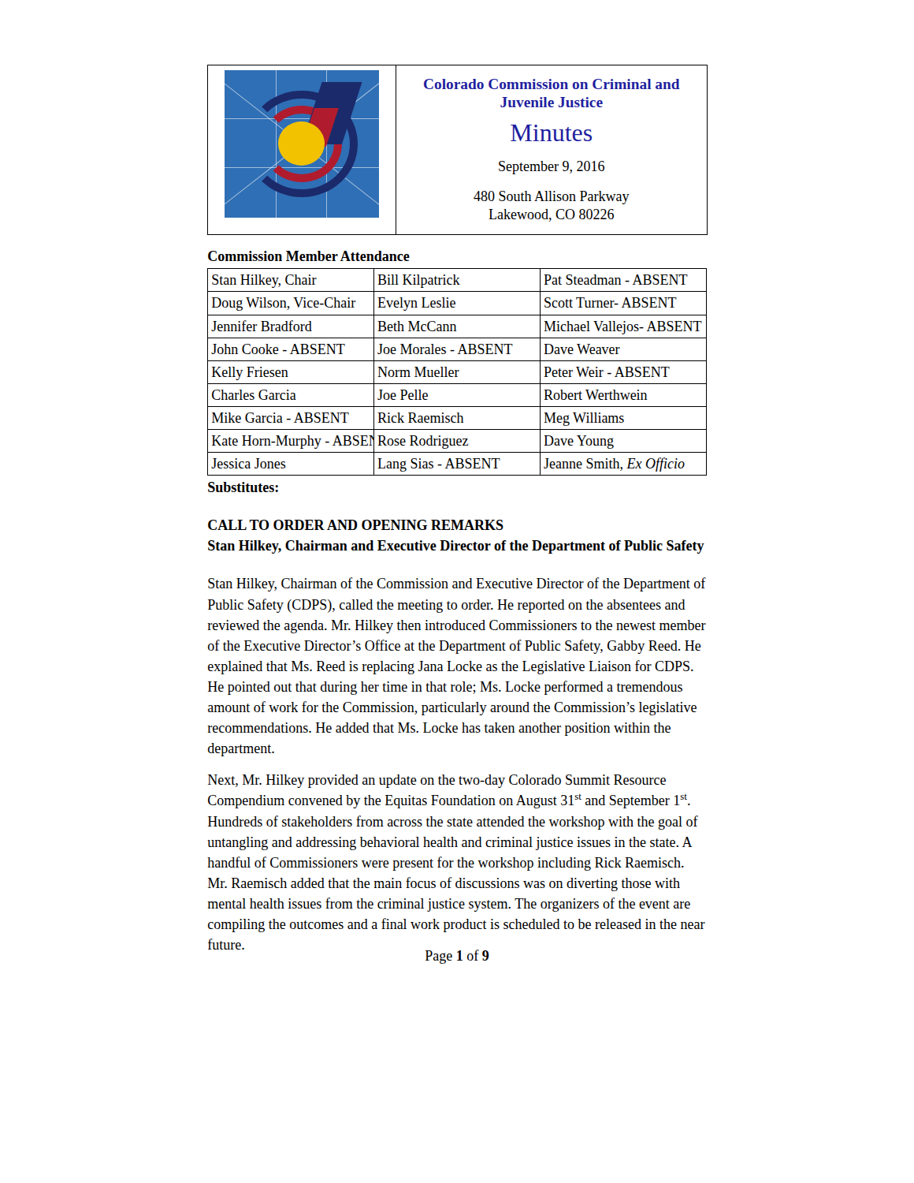Colorado Commission on Criminal and Juvenile Justice
Minutes
September 9, 2016
480 South Allison Parkway
Lakewood, CO 80226
Commission Member Attendance
| Stan Hilkey, Chair | Bill Kilpatrick | Pat Steadman - ABSENT |
| Doug Wilson, Vice-Chair | Evelyn Leslie | Scott Turner- ABSENT |
| Jennifer Bradford | Beth McCann | Michael Vallejos- ABSENT |
| John Cooke - ABSENT | Joe Morales - ABSENT | Dave Weaver |
| Kelly Friesen | Norm Mueller | Peter Weir - ABSENT |
| Charles Garcia | Joe Pelle | Robert Werthwein |
| Mike Garcia - ABSENT | Rick Raemisch | Meg Williams |
| Kate Horn-Murphy - ABSENT | Rose Rodriguez | Dave Young |
| Jessica Jones | Lang Sias - ABSENT | Jeanne Smith, Ex Officio |
Substitutes:
CALL TO ORDER AND OPENING REMARKS
Stan Hilkey, Chairman and Executive Director of the Department of Public Safety
Stan Hilkey, Chairman of the Commission and Executive Director of the Department of Public Safety (CDPS), called the meeting to order. He reported on the absentees and reviewed the agenda. Mr. Hilkey then introduced Commissioners to the newest member of the Executive Director’s Office at the Department of Public Safety, Gabby Reed. He explained that Ms. Reed is replacing Jana Locke as the Legislative Liaison for CDPS. He pointed out that during her time in that role; Ms. Locke performed a tremendous amount of work for the Commission, particularly around the Commission’s legislative recommendations. He added that Ms. Locke has taken another position within the department.
Next, Mr. Hilkey provided an update on the two-day Colorado Summit Resource Compendium convened by the Equitas Foundation on August 31st and September 1st. Hundreds of stakeholders from across the state attended the workshop with the goal of untangling and addressing behavioral health and criminal justice issues in the state. A handful of Commissioners were present for the workshop including Rick Raemisch. Mr. Raemisch added that the main focus of discussions was on diverting those with mental health issues from the criminal justice system. The organizers of the event are compiling the outcomes and a final work product is scheduled to be released in the near future.
Page 1 of 9